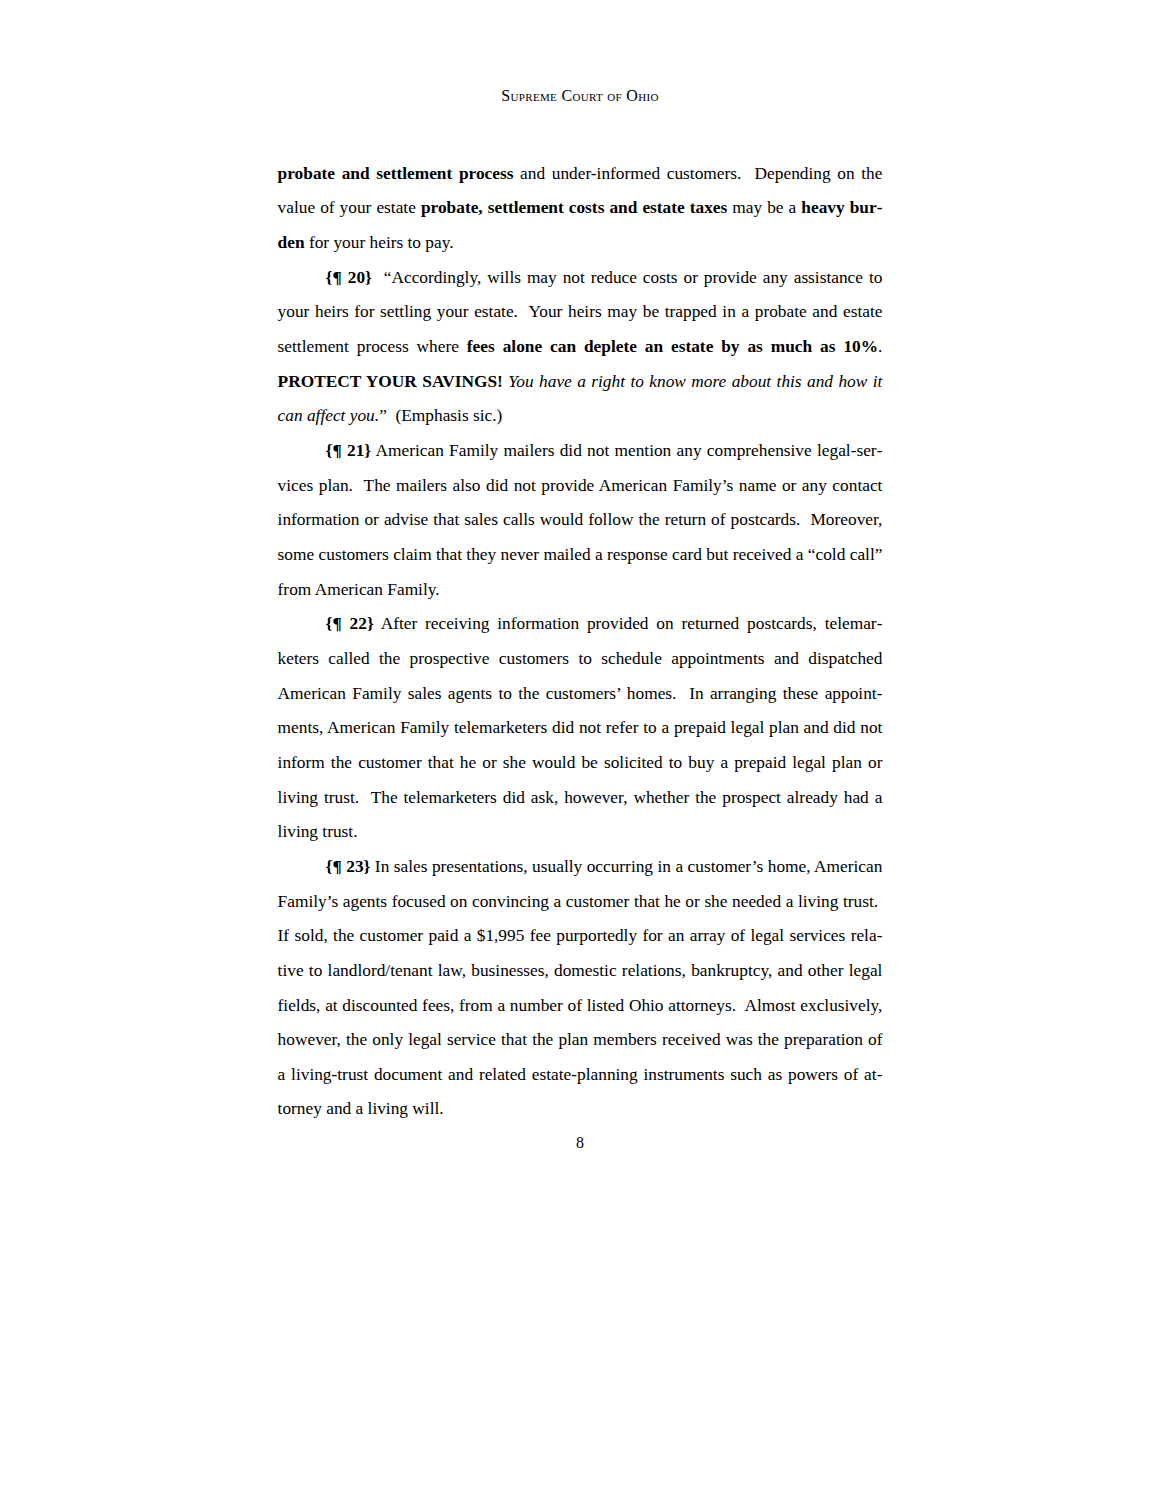Supreme Court of Ohio
probate and settlement process and under-informed customers. Depending on the value of your estate probate, settlement costs and estate taxes may be a heavy burden for your heirs to pay.
{¶ 20} “Accordingly, wills may not reduce costs or provide any assistance to your heirs for settling your estate. Your heirs may be trapped in a probate and estate settlement process where fees alone can deplete an estate by as much as 10%. PROTECT YOUR SAVINGS! You have a right to know more about this and how it can affect you.” (Emphasis sic.)
{¶ 21} American Family mailers did not mention any comprehensive legal-services plan. The mailers also did not provide American Family’s name or any contact information or advise that sales calls would follow the return of postcards. Moreover, some customers claim that they never mailed a response card but received a “cold call” from American Family.
{¶ 22} After receiving information provided on returned postcards, telemarketers called the prospective customers to schedule appointments and dispatched American Family sales agents to the customers’ homes. In arranging these appointments, American Family telemarketers did not refer to a prepaid legal plan and did not inform the customer that he or she would be solicited to buy a prepaid legal plan or living trust. The telemarketers did ask, however, whether the prospect already had a living trust.
{¶ 23} In sales presentations, usually occurring in a customer’s home, American Family’s agents focused on convincing a customer that he or she needed a living trust. If sold, the customer paid a $1,995 fee purportedly for an array of legal services relative to landlord/tenant law, businesses, domestic relations, bankruptcy, and other legal fields, at discounted fees, from a number of listed Ohio attorneys. Almost exclusively, however, the only legal service that the plan members received was the preparation of a living-trust document and related estate-planning instruments such as powers of attorney and a living will.
8